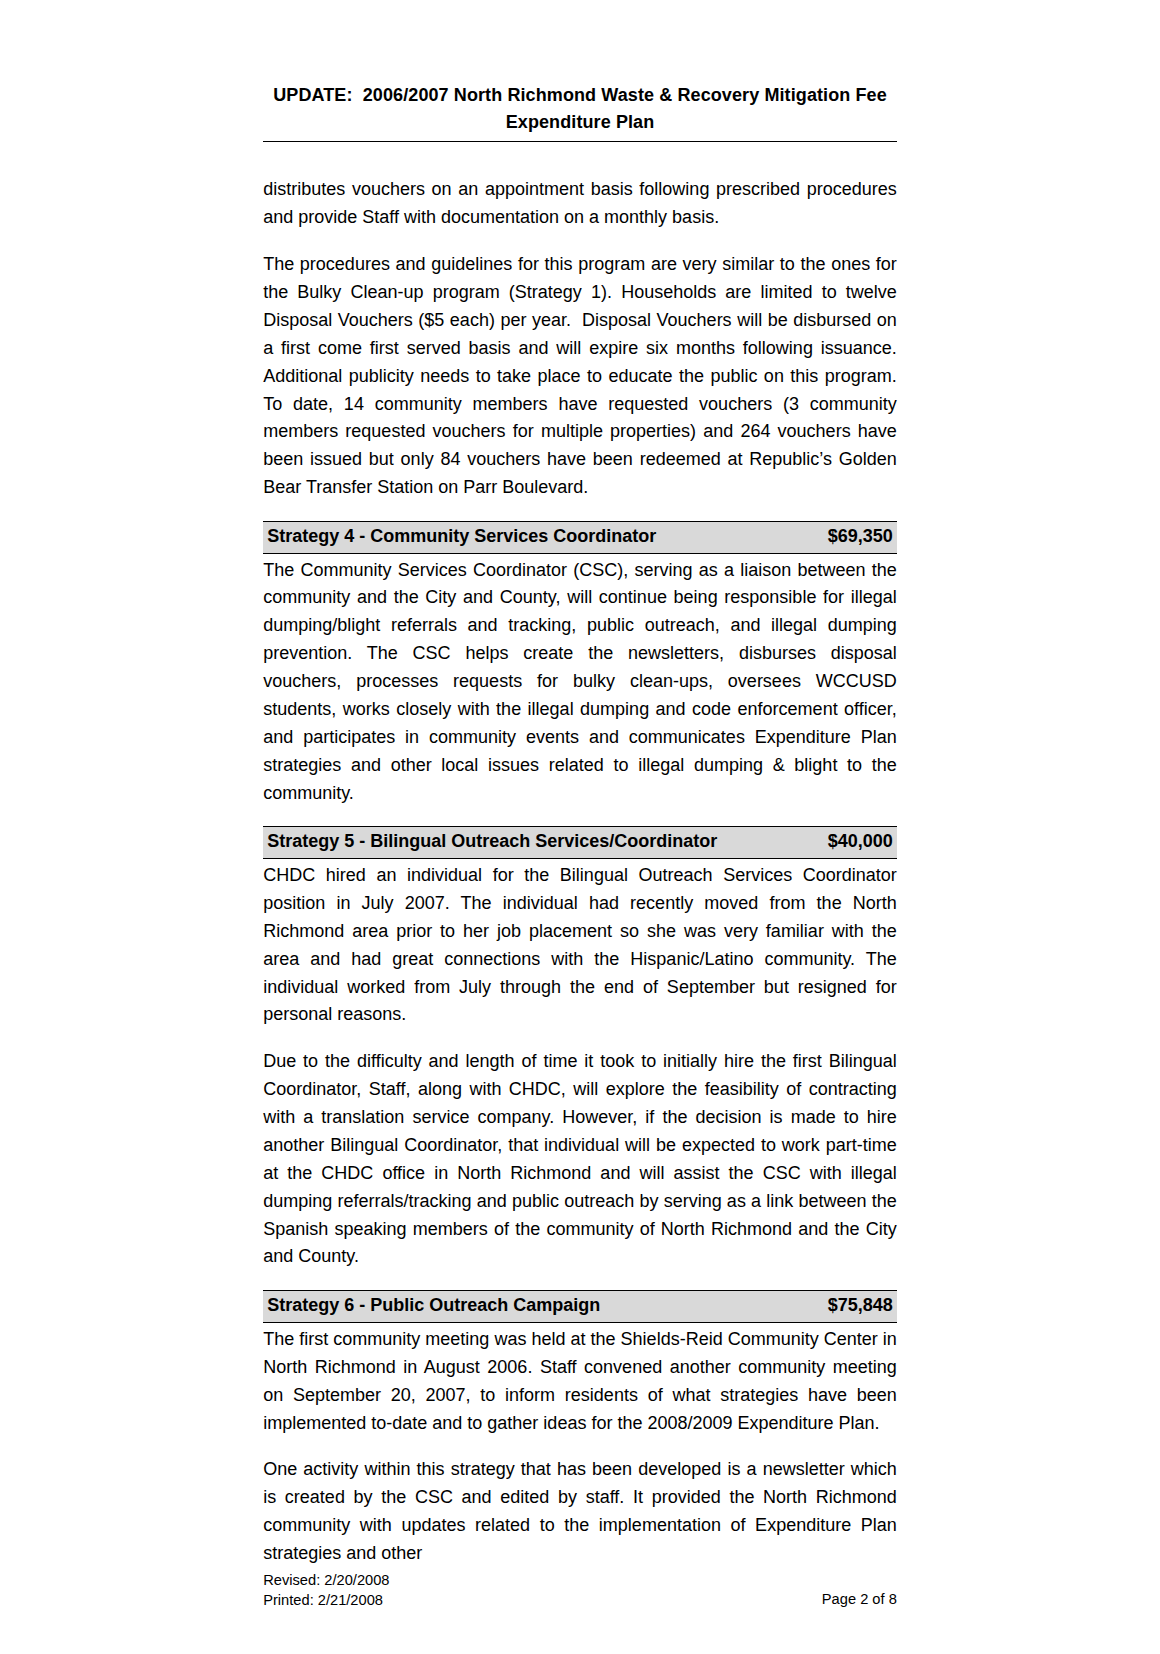UPDATE: 2006/2007 North Richmond Waste & Recovery Mitigation Fee Expenditure Plan
distributes vouchers on an appointment basis following prescribed procedures and provide Staff with documentation on a monthly basis.
The procedures and guidelines for this program are very similar to the ones for the Bulky Clean-up program (Strategy 1). Households are limited to twelve Disposal Vouchers ($5 each) per year. Disposal Vouchers will be disbursed on a first come first served basis and will expire six months following issuance. Additional publicity needs to take place to educate the public on this program. To date, 14 community members have requested vouchers (3 community members requested vouchers for multiple properties) and 264 vouchers have been issued but only 84 vouchers have been redeemed at Republic’s Golden Bear Transfer Station on Parr Boulevard.
Strategy 4 - Community Services Coordinator $69,350
The Community Services Coordinator (CSC), serving as a liaison between the community and the City and County, will continue being responsible for illegal dumping/blight referrals and tracking, public outreach, and illegal dumping prevention. The CSC helps create the newsletters, disburses disposal vouchers, processes requests for bulky clean-ups, oversees WCCUSD students, works closely with the illegal dumping and code enforcement officer, and participates in community events and communicates Expenditure Plan strategies and other local issues related to illegal dumping & blight to the community.
Strategy 5 - Bilingual Outreach Services/Coordinator $40,000
CHDC hired an individual for the Bilingual Outreach Services Coordinator position in July 2007. The individual had recently moved from the North Richmond area prior to her job placement so she was very familiar with the area and had great connections with the Hispanic/Latino community. The individual worked from July through the end of September but resigned for personal reasons.
Due to the difficulty and length of time it took to initially hire the first Bilingual Coordinator, Staff, along with CHDC, will explore the feasibility of contracting with a translation service company. However, if the decision is made to hire another Bilingual Coordinator, that individual will be expected to work part-time at the CHDC office in North Richmond and will assist the CSC with illegal dumping referrals/tracking and public outreach by serving as a link between the Spanish speaking members of the community of North Richmond and the City and County.
Strategy 6 - Public Outreach Campaign $75,848
The first community meeting was held at the Shields-Reid Community Center in North Richmond in August 2006. Staff convened another community meeting on September 20, 2007, to inform residents of what strategies have been implemented to-date and to gather ideas for the 2008/2009 Expenditure Plan.
One activity within this strategy that has been developed is a newsletter which is created by the CSC and edited by staff. It provided the North Richmond community with updates related to the implementation of Expenditure Plan strategies and other
Revised: 2/20/2008
Printed: 2/21/2008
Page 2 of 8